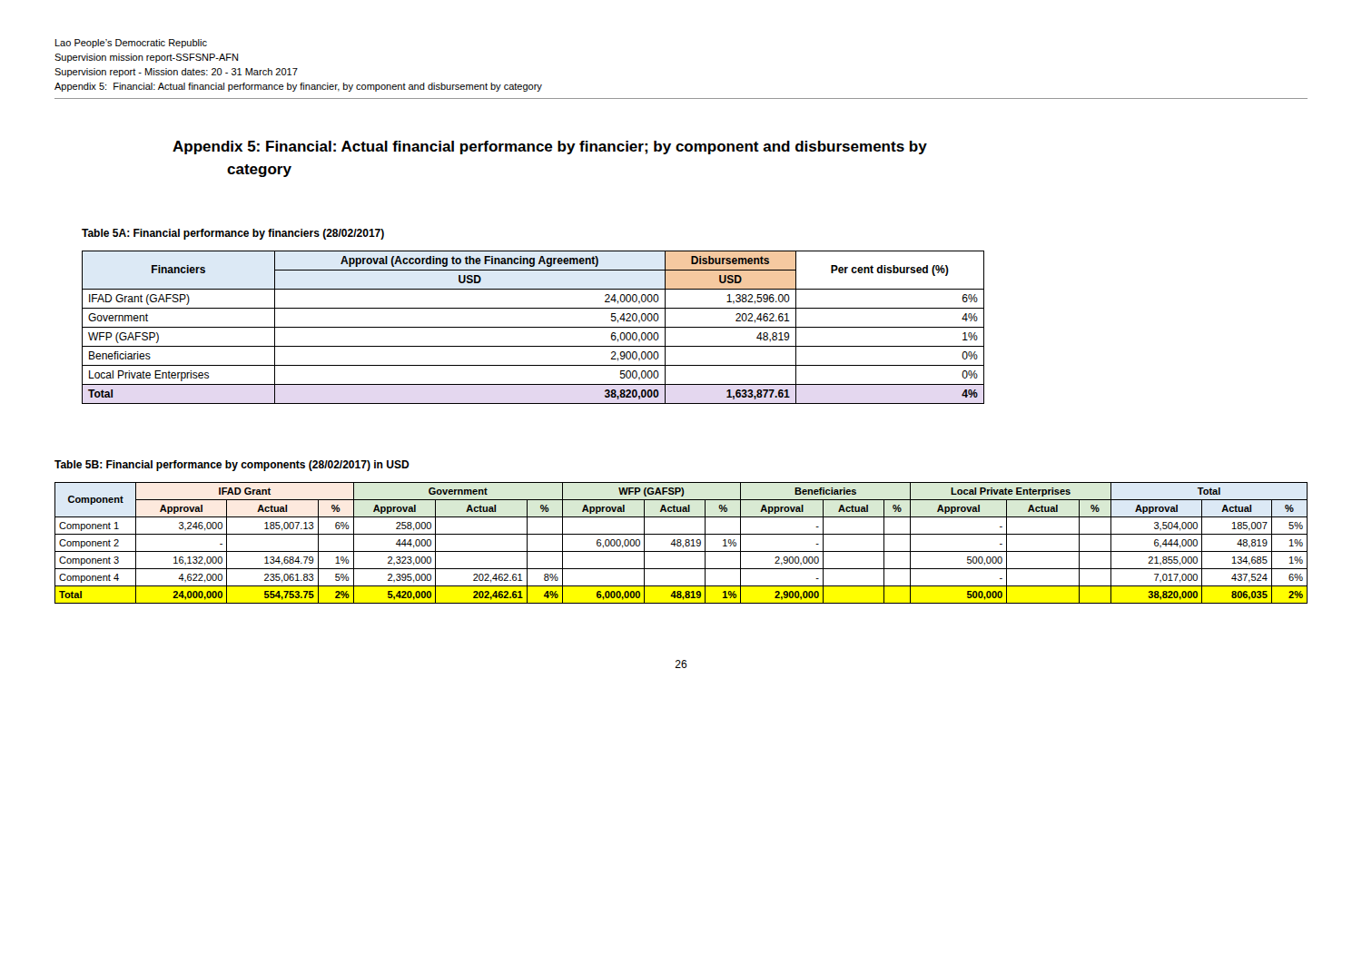Lao People’s Democratic Republic
Supervision mission report-SSFSNP-AFN
Supervision report - Mission dates: 20 - 31 March 2017
Appendix 5: Financial: Actual financial performance by financier, by component and disbursement by category
Appendix 5: Financial: Actual financial performance by financier; by component and disbursements by category
Table 5A: Financial performance by financiers (28/02/2017)
| Financiers | Approval (According to the Financing Agreement) | Disbursements | Per cent disbursed (%) |
| --- | --- | --- | --- |
| USD | USD |
| IFAD Grant (GAFSP) | 24,000,000 | 1,382,596.00 | 6% |
| Government | 5,420,000 | 202,462.61 | 4% |
| WFP (GAFSP) | 6,000,000 | 48,819 | 1% |
| Beneficiaries | 2,900,000 | | 0% |
| Local Private Enterprises | 500,000 | | 0% |
| Total | 38,820,000 | 1,633,877.61 | 4% |
Table 5B: Financial performance by components (28/02/2017) in USD
| Component | IFAD Grant | Government | WFP (GAFSP) | Beneficiaries | Local Private Enterprises | Total |
| --- | --- | --- | --- | --- | --- | --- |
| Approval | Actual | % | Approval | Actual | % | Approval | Actual | % | Approval | Actual | % | Approval | Actual | % | Approval | Actual | % |
| Component 1 | 3,246,000 | 185,007.13 | 6% | 258,000 | | | | | | - | | | - | | | 3,504,000 | 185,007 | 5% |
| Component 2 | - | | | 444,000 | | | 6,000,000 | 48,819 | 1% | - | | | - | | | 6,444,000 | 48,819 | 1% |
| Component 3 | 16,132,000 | 134,684.79 | 1% | 2,323,000 | | | | | | 2,900,000 | | | 500,000 | | | 21,855,000 | 134,685 | 1% |
| Component 4 | 4,622,000 | 235,061.83 | 5% | 2,395,000 | 202,462.61 | 8% | | | | - | | | - | | | 7,017,000 | 437,524 | 6% |
| Total | 24,000,000 | 554,753.75 | 2% | 5,420,000 | 202,462.61 | 4% | 6,000,000 | 48,819 | 1% | 2,900,000 | | | 500,000 | | | 38,820,000 | 806,035 | 2% |
26